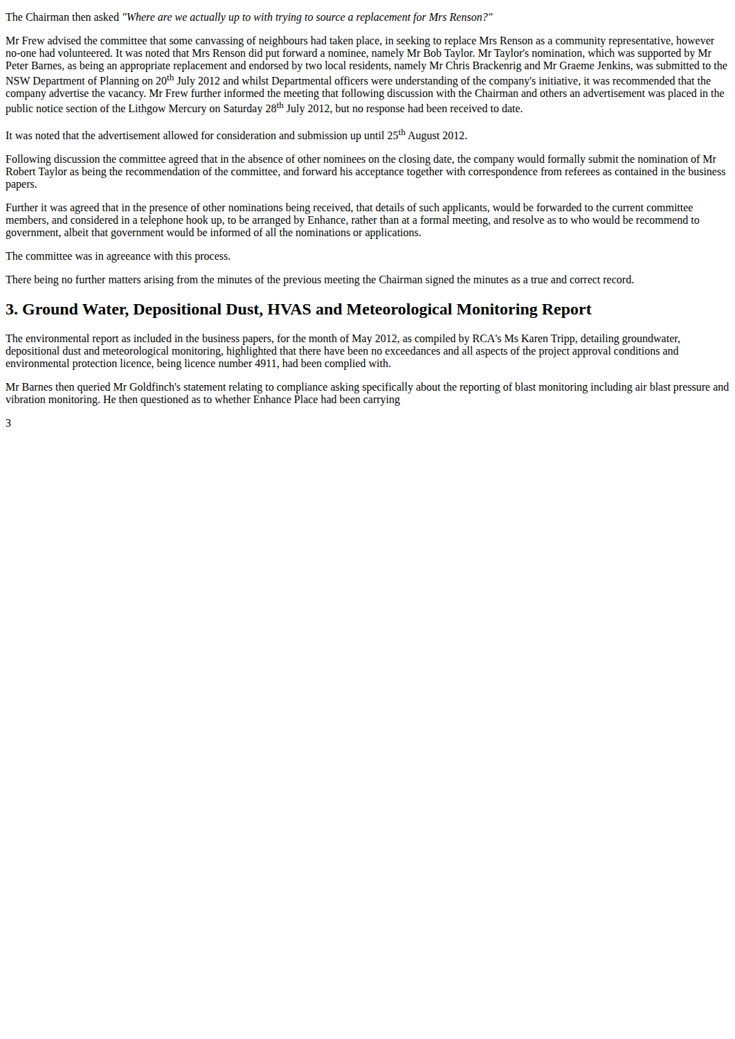The Chairman then asked "Where are we actually up to with trying to source a replacement for Mrs Renson?"
Mr Frew advised the committee that some canvassing of neighbours had taken place, in seeking to replace Mrs Renson as a community representative, however no-one had volunteered. It was noted that Mrs Renson did put forward a nominee, namely Mr Bob Taylor. Mr Taylor's nomination, which was supported by Mr Peter Barnes, as being an appropriate replacement and endorsed by two local residents, namely Mr Chris Brackenrig and Mr Graeme Jenkins, was submitted to the NSW Department of Planning on 20th July 2012 and whilst Departmental officers were understanding of the company's initiative, it was recommended that the company advertise the vacancy. Mr Frew further informed the meeting that following discussion with the Chairman and others an advertisement was placed in the public notice section of the Lithgow Mercury on Saturday 28th July 2012, but no response had been received to date.
It was noted that the advertisement allowed for consideration and submission up until 25th August 2012.
Following discussion the committee agreed that in the absence of other nominees on the closing date, the company would formally submit the nomination of Mr Robert Taylor as being the recommendation of the committee, and forward his acceptance together with correspondence from referees as contained in the business papers.
Further it was agreed that in the presence of other nominations being received, that details of such applicants, would be forwarded to the current committee members, and considered in a telephone hook up, to be arranged by Enhance, rather than at a formal meeting, and resolve as to who would be recommend to government, albeit that government would be informed of all the nominations or applications.
The committee was in agreeance with this process.
There being no further matters arising from the minutes of the previous meeting the Chairman signed the minutes as a true and correct record.
3. Ground Water, Depositional Dust, HVAS and Meteorological Monitoring Report
The environmental report as included in the business papers, for the month of May 2012, as compiled by RCA's Ms Karen Tripp, detailing groundwater, depositional dust and meteorological monitoring, highlighted that there have been no exceedances and all aspects of the project approval conditions and environmental protection licence, being licence number 4911, had been complied with.
Mr Barnes then queried Mr Goldfinch's statement relating to compliance asking specifically about the reporting of blast monitoring including air blast pressure and vibration monitoring. He then questioned as to whether Enhance Place had been carrying
3